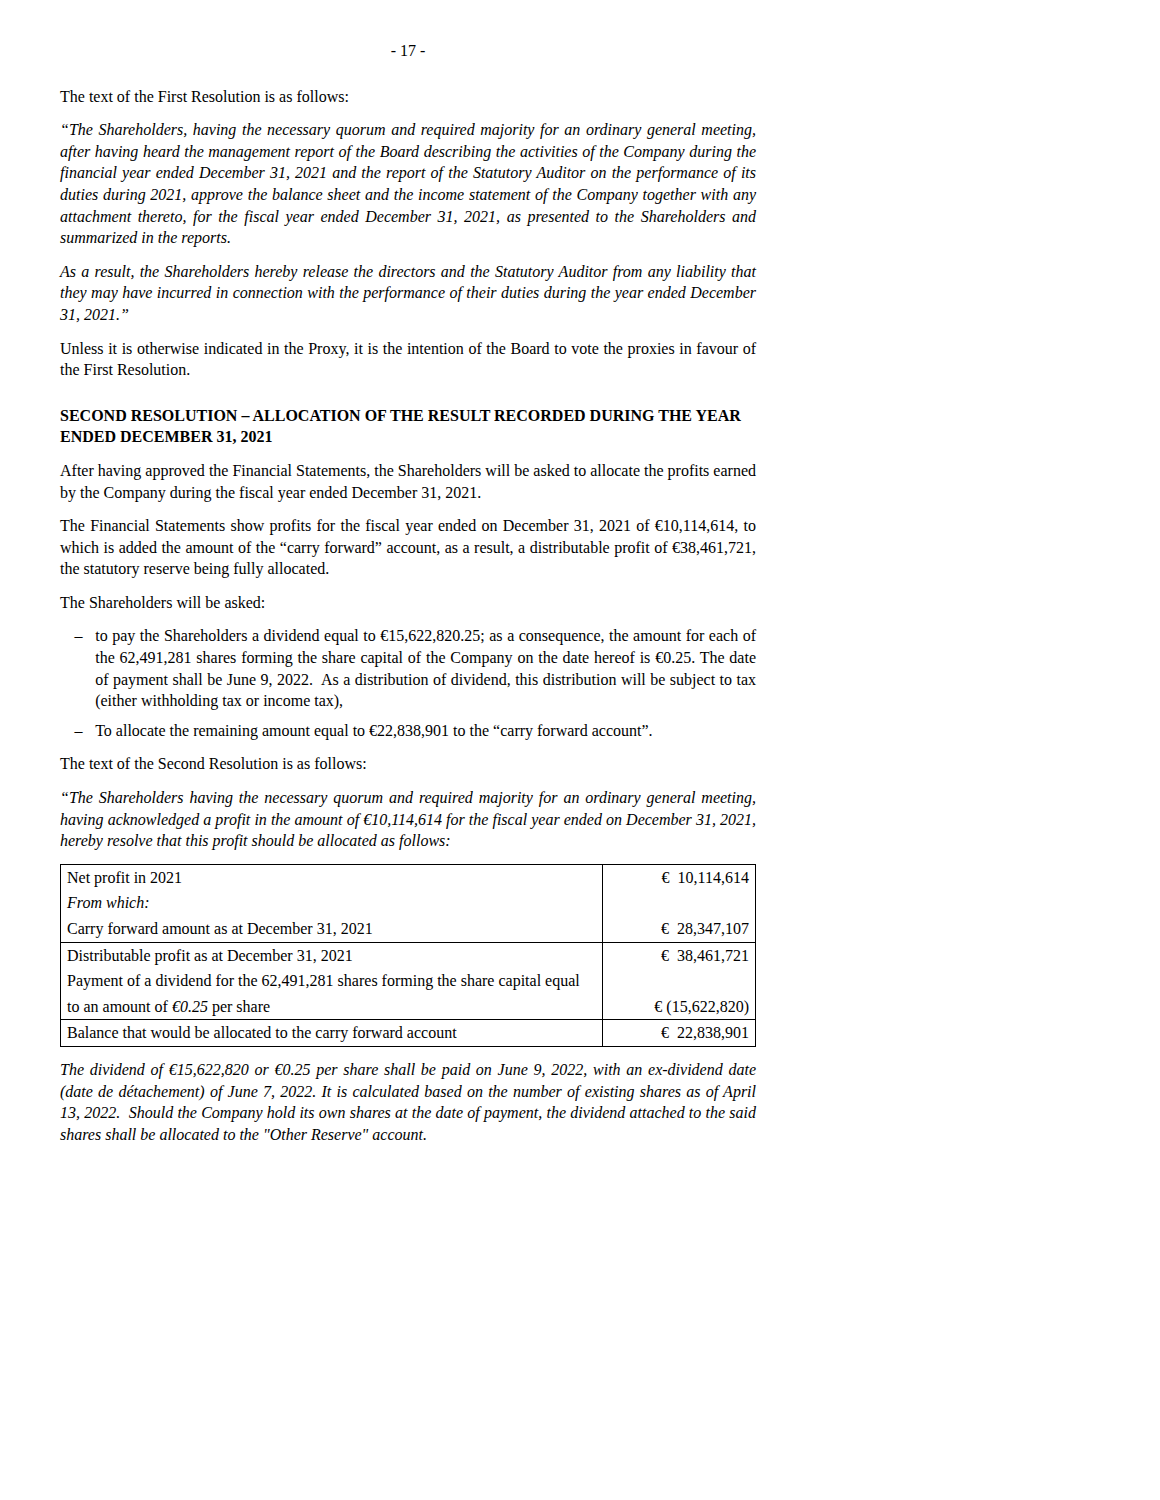- 17 -
The text of the First Resolution is as follows:
“The Shareholders, having the necessary quorum and required majority for an ordinary general meeting, after having heard the management report of the Board describing the activities of the Company during the financial year ended December 31, 2021 and the report of the Statutory Auditor on the performance of its duties during 2021, approve the balance sheet and the income statement of the Company together with any attachment thereto, for the fiscal year ended December 31, 2021, as presented to the Shareholders and summarized in the reports.
As a result, the Shareholders hereby release the directors and the Statutory Auditor from any liability that they may have incurred in connection with the performance of their duties during the year ended December 31, 2021.”
Unless it is otherwise indicated in the Proxy, it is the intention of the Board to vote the proxies in favour of the First Resolution.
SECOND RESOLUTION – ALLOCATION OF THE RESULT RECORDED DURING THE YEAR ENDED DECEMBER 31, 2021
After having approved the Financial Statements, the Shareholders will be asked to allocate the profits earned by the Company during the fiscal year ended December 31, 2021.
The Financial Statements show profits for the fiscal year ended on December 31, 2021 of €10,114,614, to which is added the amount of the “carry forward” account, as a result, a distributable profit of €38,461,721, the statutory reserve being fully allocated.
The Shareholders will be asked:
to pay the Shareholders a dividend equal to €15,622,820.25; as a consequence, the amount for each of the 62,491,281 shares forming the share capital of the Company on the date hereof is €0.25. The date of payment shall be June 9, 2022. As a distribution of dividend, this distribution will be subject to tax (either withholding tax or income tax),
To allocate the remaining amount equal to €22,838,901 to the “carry forward account”.
The text of the Second Resolution is as follows:
“The Shareholders having the necessary quorum and required majority for an ordinary general meeting, having acknowledged a profit in the amount of €10,114,614 for the fiscal year ended on December 31, 2021, hereby resolve that this profit should be allocated as follows:
| Net profit in 2021 | € 10,114,614 |
| From which: | |
| Carry forward amount as at December 31, 2021 | € 28,347,107 |
| Distributable profit as at December 31, 2021 | € 38,461,721 |
| Payment of a dividend for the 62,491,281 shares forming the share capital equal | |
| to an amount of €0.25 per share | € (15,622,820) |
| Balance that would be allocated to the carry forward account | € 22,838,901 |
The dividend of €15,622,820 or €0.25 per share shall be paid on June 9, 2022, with an ex-dividend date (date de détachement) of June 7, 2022. It is calculated based on the number of existing shares as of April 13, 2022. Should the Company hold its own shares at the date of payment, the dividend attached to the said shares shall be allocated to the "Other Reserve" account.